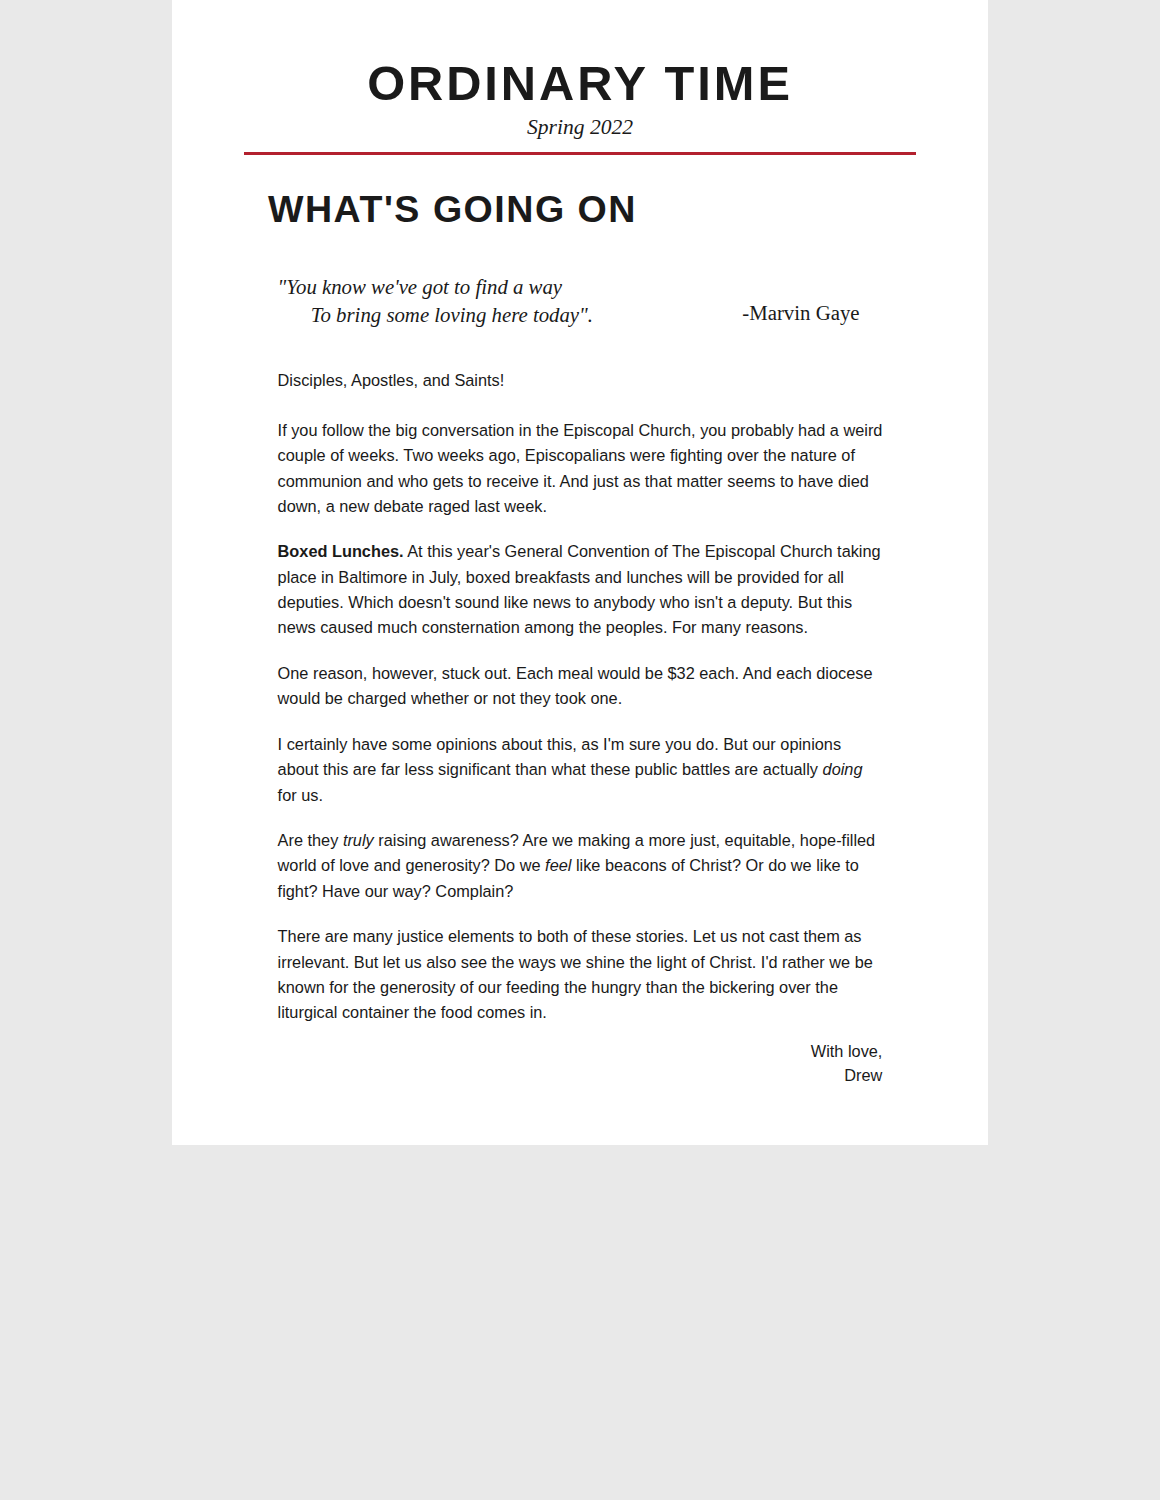Ordinary Time
Spring 2022
What's Going On
"You know we've got to find a way To bring some loving here today". -Marvin Gaye
Disciples, Apostles, and Saints!
If you follow the big conversation in the Episcopal Church, you probably had a weird couple of weeks. Two weeks ago, Episcopalians were fighting over the nature of communion and who gets to receive it. And just as that matter seems to have died down, a new debate raged last week.
Boxed Lunches. At this year's General Convention of The Episcopal Church taking place in Baltimore in July, boxed breakfasts and lunches will be provided for all deputies. Which doesn't sound like news to anybody who isn't a deputy. But this news caused much consternation among the peoples. For many reasons.
One reason, however, stuck out. Each meal would be $32 each. And each diocese would be charged whether or not they took one.
I certainly have some opinions about this, as I'm sure you do. But our opinions about this are far less significant than what these public battles are actually doing for us.
Are they truly raising awareness? Are we making a more just, equitable, hope-filled world of love and generosity? Do we feel like beacons of Christ? Or do we like to fight? Have our way? Complain?
There are many justice elements to both of these stories. Let us not cast them as irrelevant. But let us also see the ways we shine the light of Christ. I'd rather we be known for the generosity of our feeding the hungry than the bickering over the liturgical container the food comes in.
With love, Drew